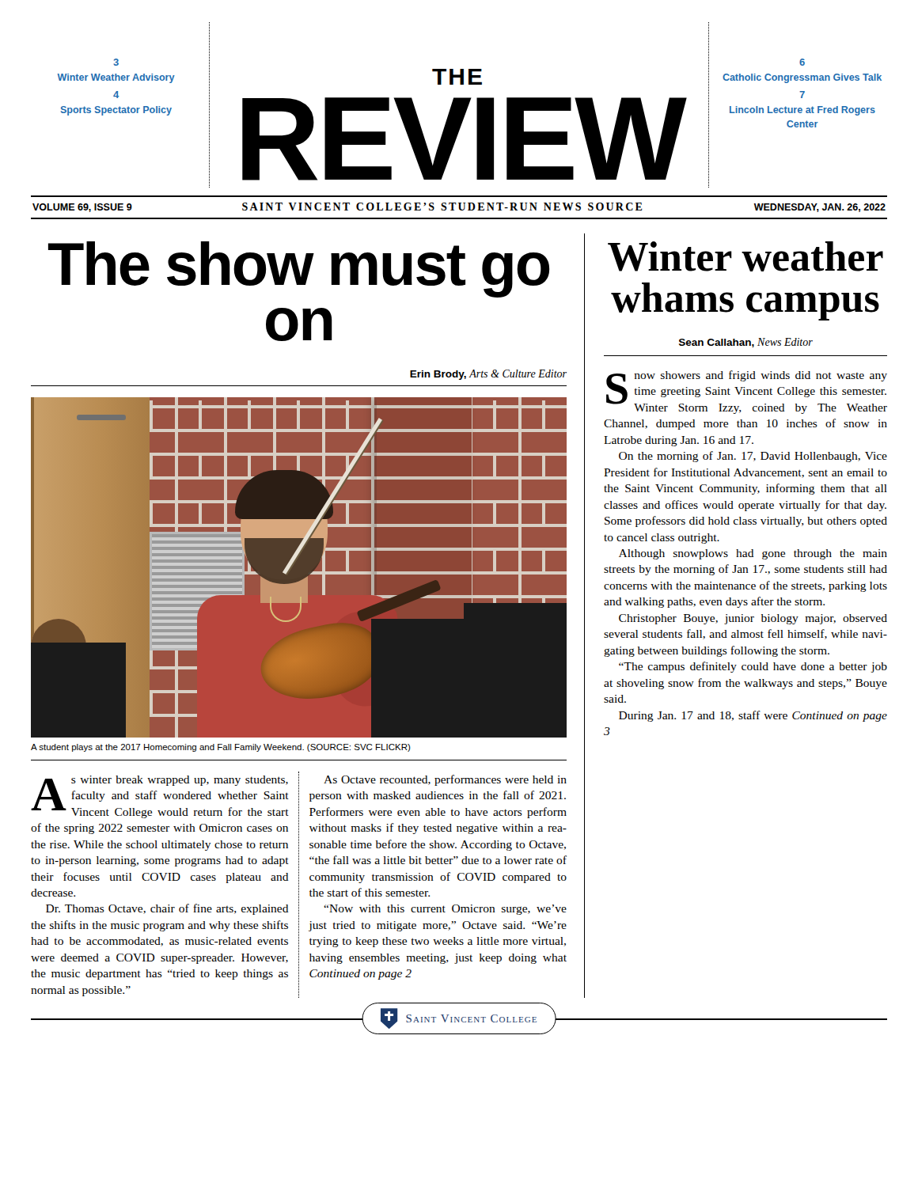3
Winter Weather Advisory
4
Sports Spectator Policy
THE REVIEW
6
Catholic Congressman Gives Talk
7
Lincoln Lecture at Fred Rogers Center
VOLUME 69, ISSUE 9
Saint Vincent College’s Student-Run News Source
WEDNESDAY, JAN. 26, 2022
The show must go on
Erin Brody, Arts & Culture Editor
A student plays at the 2017 Homecoming and Fall Family Weekend. (SOURCE: SVC FLICKR)
As winter break wrapped up, many students, faculty and staff wondered whether Saint Vincent College would return for the start of the spring 2022 semester with Omicron cases on the rise. While the school ultimately chose to return to in-person learning, some programs had to adapt their focuses until COVID cases plateau and decrease.
Dr. Thomas Octave, chair of fine arts, explained the shifts in the music program and why these shifts had to be accommodated, as music-related events were deemed a COVID super-spreader. However, the music department has “tried to keep things as normal as possible.”
As Octave recounted, performances were held in person with masked audiences in the fall of 2021. Performers were even able to have actors perform without masks if they tested negative within a reasonable time before the show. According to Octave, “the fall was a little bit better” due to a lower rate of community transmission of COVID compared to the start of this semester.
“Now with this current Omicron surge, we’ve just tried to mitigate more,” Octave said. “We’re trying to keep these two weeks a little more virtual, having ensembles meeting, just keep doing what Continued on page 2
Winter weather whams campus
Sean Callahan, News Editor
Snow showers and frigid winds did not waste any time greeting Saint Vincent College this semester. Winter Storm Izzy, coined by The Weather Channel, dumped more than 10 inches of snow in Latrobe during Jan. 16 and 17.
On the morning of Jan. 17, David Hollenbaugh, Vice President for Institutional Advancement, sent an email to the Saint Vincent Community, informing them that all classes and offices would operate virtually for that day. Some professors did hold class virtually, but others opted to cancel class outright.
Although snowplows had gone through the main streets by the morning of Jan 17., some students still had concerns with the maintenance of the streets, parking lots and walking paths, even days after the storm.
Christopher Bouye, junior biology major, observed several students fall, and almost fell himself, while navigating between buildings following the storm.
“The campus definitely could have done a better job at shoveling snow from the walkways and steps,” Bouye said.
During Jan. 17 and 18, staff were Continued on page 3
Saint Vincent College